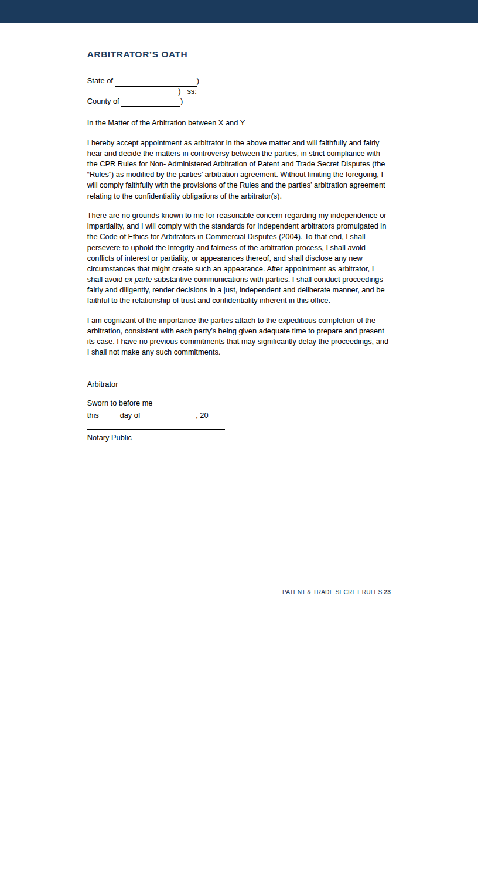Arbitrator’s Oath
State of )
) ss:
County of )
In the Matter of the Arbitration between X and Y
I hereby accept appointment as arbitrator in the above matter and will faithfully and fairly hear and decide the matters in controversy between the parties, in strict compliance with the CPR Rules for Non- Administered Arbitration of Patent and Trade Secret Disputes (the “Rules”) as modified by the parties’ arbitration agreement. Without limiting the foregoing, I will comply faithfully with the provisions of the Rules and the parties’ arbitration agreement relating to the confidentiality obligations of the arbitrator(s).
There are no grounds known to me for reasonable concern regarding my independence or impartiality, and I will comply with the standards for independent arbitrators promulgated in the Code of Ethics for Arbitrators in Commercial Disputes (2004). To that end, I shall persevere to uphold the integrity and fairness of the arbitration process, I shall avoid conflicts of interest or partiality, or appearances thereof, and shall disclose any new circumstances that might create such an appearance. After appointment as arbitrator, I shall avoid ex parte substantive communications with parties. I shall conduct proceedings fairly and diligently, render decisions in a just, independent and deliberate manner, and be faithful to the relationship of trust and confidentiality inherent in this office.
I am cognizant of the importance the parties attach to the expeditious completion of the arbitration, consistent with each party’s being given adequate time to prepare and present its case. I have no previous commitments that may significantly delay the proceedings, and I shall not make any such commitments.
Arbitrator
Sworn to before me
this day of , 20
Notary Public
patent & trade secret rules 23